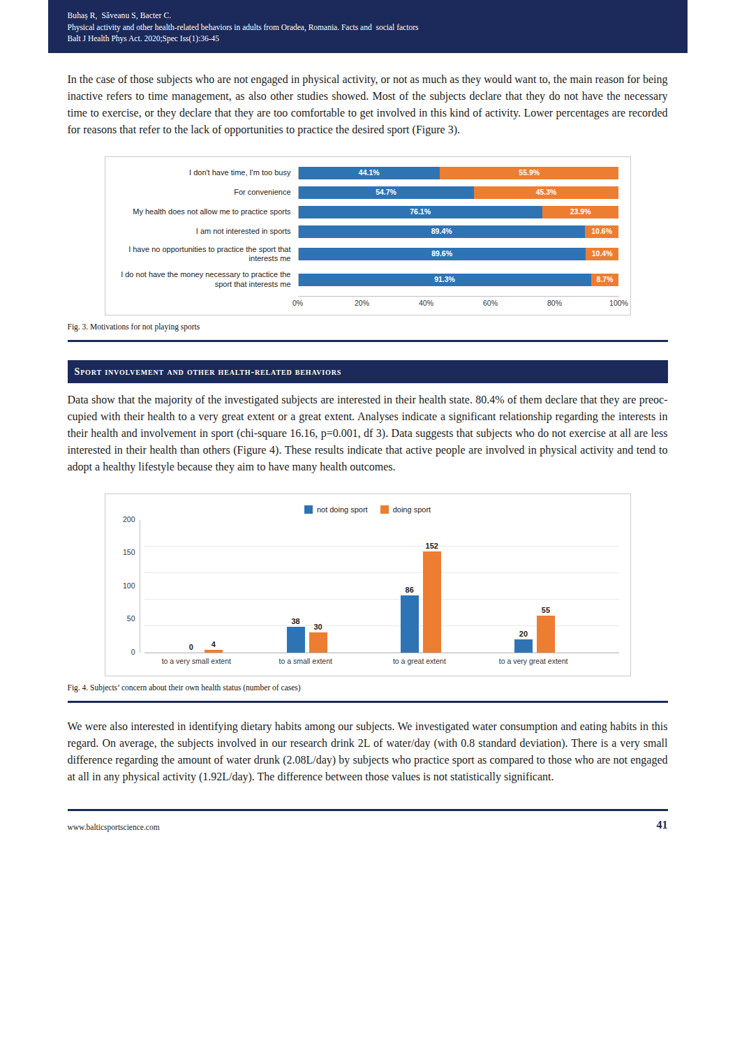Buhaș R, Săveanu S, Bacter C.
Physical activity and other health-related behaviors in adults from Oradea, Romania. Facts and social factors
Balt J Health Phys Act. 2020;Spec Iss(1):36-45
In the case of those subjects who are not engaged in physical activity, or not as much as they would want to, the main reason for being inactive refers to time management, as also other studies showed. Most of the subjects declare that they do not have the necessary time to exercise, or they declare that they are too comfortable to get involved in this kind of activity. Lower percentages are recorded for reasons that refer to the lack of opportunities to practice the desired sport (Figure 3).
I don't have time, I'm too busy
44.1%
55.9%
For convenience
54.7%
45.3%
My health does not allow me to practice sports
76.1%
23.9%
I am not interested in sports
89.4%
10.6%
I have no opportunities to practice the sport that interests me
89.6%
10.4%
I do not have the money necessary to practice the sport that interests me
91.3%
8.7%
0% 20% 40% 60% 80% 100%
Fig. 3. Motivations for not playing sports
Sport involvement and other health-related behaviors
Data show that the majority of the investigated subjects are interested in their health state. 80.4% of them declare that they are preoccupied with their health to a very great extent or a great extent. Analyses indicate a significant relationship regarding the interests in their health and involvement in sport (chi-square 16.16, p=0.001, df 3). Data suggests that subjects who do not exercise at all are less interested in their health than others (Figure 4). These results indicate that active people are involved in physical activity and tend to adopt a healthy lifestyle because they aim to have many health outcomes.
not doing sport doing sport
0 50 100 150 200
0
4
38
30
86
152
20
55
to a very small extent to a small extent to a great extent to a very great extent
Fig. 4. Subjects’ concern about their own health status (number of cases)
We were also interested in identifying dietary habits among our subjects. We investigated water consumption and eating habits in this regard. On average, the subjects involved in our research drink 2L of water/day (with 0.8 standard deviation). There is a very small difference regarding the amount of water drunk (2.08L/day) by subjects who practice sport as compared to those who are not engaged at all in any physical activity (1.92L/day). The difference between those values is not statistically significant.
www.balticsportscience.com
41